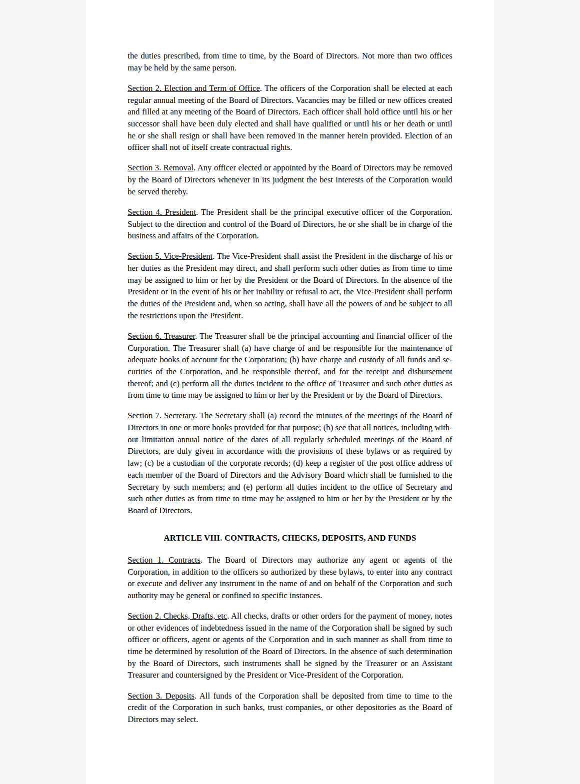the duties prescribed, from time to time, by the Board of Directors. Not more than two offices may be held by the same person.
Section 2. Election and Term of Office. The officers of the Corporation shall be elected at each regular annual meeting of the Board of Directors. Vacancies may be filled or new offices created and filled at any meeting of the Board of Directors. Each officer shall hold office until his or her successor shall have been duly elected and shall have qualified or until his or her death or until he or she shall resign or shall have been removed in the manner herein provided. Election of an officer shall not of itself create contractual rights.
Section 3. Removal. Any officer elected or appointed by the Board of Directors may be removed by the Board of Directors whenever in its judgment the best interests of the Corporation would be served thereby.
Section 4. President. The President shall be the principal executive officer of the Corporation. Subject to the direction and control of the Board of Directors, he or she shall be in charge of the business and affairs of the Corporation.
Section 5. Vice-President. The Vice-President shall assist the President in the discharge of his or her duties as the President may direct, and shall perform such other duties as from time to time may be assigned to him or her by the President or the Board of Directors. In the absence of the President or in the event of his or her inability or refusal to act, the Vice-President shall perform the duties of the President and, when so acting, shall have all the powers of and be subject to all the restrictions upon the President.
Section 6. Treasurer. The Treasurer shall be the principal accounting and financial officer of the Corporation. The Treasurer shall (a) have charge of and be responsible for the maintenance of adequate books of account for the Corporation; (b) have charge and custody of all funds and securities of the Corporation, and be responsible thereof, and for the receipt and disbursement thereof; and (c) perform all the duties incident to the office of Treasurer and such other duties as from time to time may be assigned to him or her by the President or by the Board of Directors.
Section 7. Secretary. The Secretary shall (a) record the minutes of the meetings of the Board of Directors in one or more books provided for that purpose; (b) see that all notices, including without limitation annual notice of the dates of all regularly scheduled meetings of the Board of Directors, are duly given in accordance with the provisions of these bylaws or as required by law; (c) be a custodian of the corporate records; (d) keep a register of the post office address of each member of the Board of Directors and the Advisory Board which shall be furnished to the Secretary by such members; and (e) perform all duties incident to the office of Secretary and such other duties as from time to time may be assigned to him or her by the President or by the Board of Directors.
Article VIII. Contracts, Checks, Deposits, and Funds
Section 1. Contracts. The Board of Directors may authorize any agent or agents of the Corporation, in addition to the officers so authorized by these bylaws, to enter into any contract or execute and deliver any instrument in the name of and on behalf of the Corporation and such authority may be general or confined to specific instances.
Section 2. Checks, Drafts, etc. All checks, drafts or other orders for the payment of money, notes or other evidences of indebtedness issued in the name of the Corporation shall be signed by such officer or officers, agent or agents of the Corporation and in such manner as shall from time to time be determined by resolution of the Board of Directors. In the absence of such determination by the Board of Directors, such instruments shall be signed by the Treasurer or an Assistant Treasurer and countersigned by the President or Vice-President of the Corporation.
Section 3. Deposits. All funds of the Corporation shall be deposited from time to time to the credit of the Corporation in such banks, trust companies, or other depositories as the Board of Directors may select.